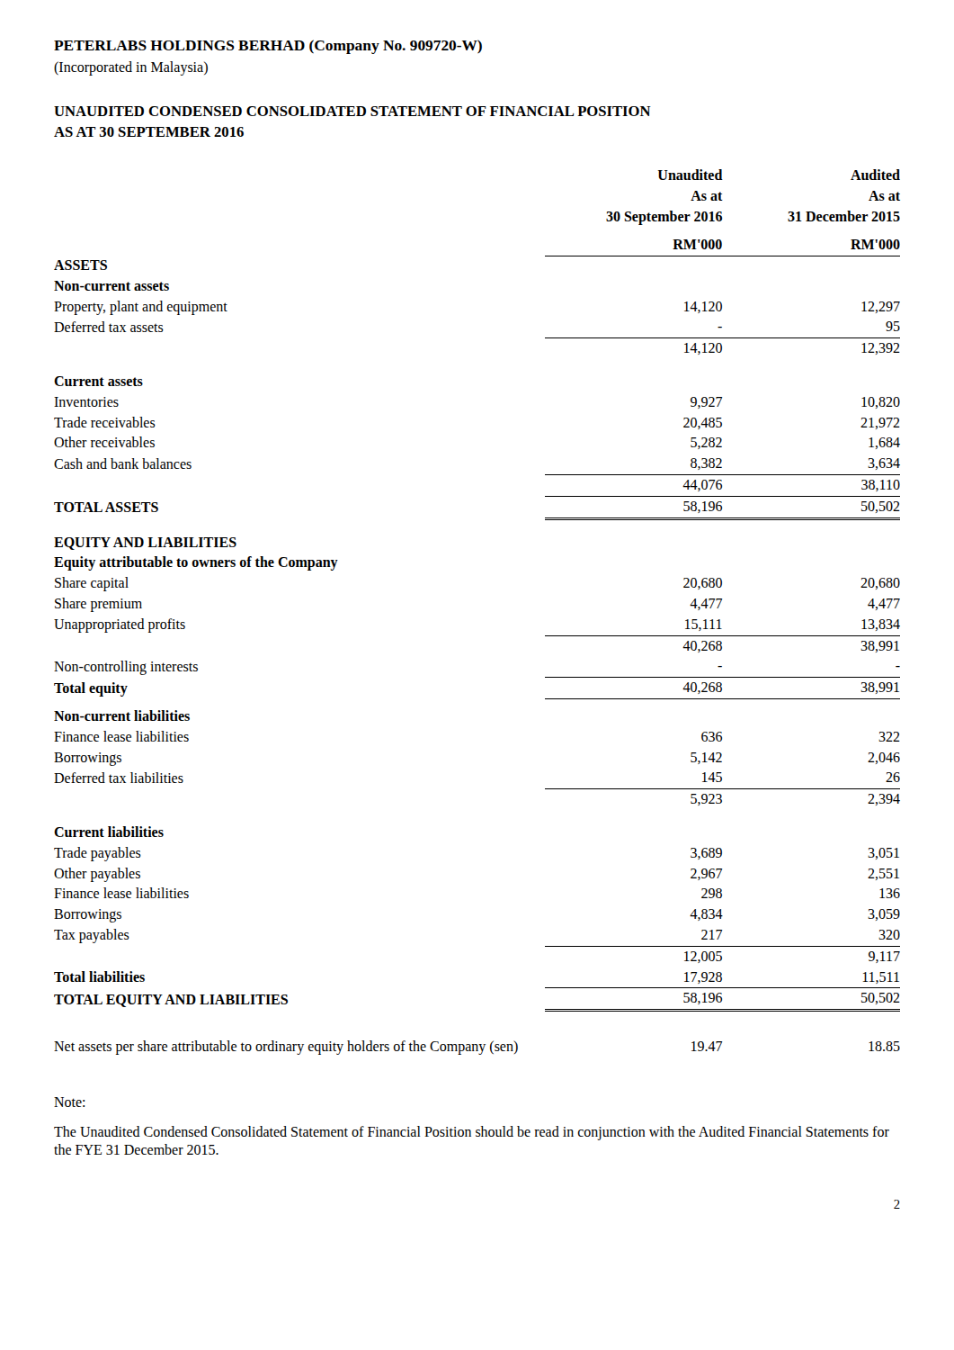PETERLABS HOLDINGS BERHAD (Company No. 909720-W)
(Incorporated in Malaysia)
UNAUDITED CONDENSED CONSOLIDATED STATEMENT OF FINANCIAL POSITION
AS AT 30 SEPTEMBER 2016
| | Unaudited | Audited |
| | As at | As at |
| | 30 September 2016 | 31 December 2015 |
| | RM'000 | RM'000 |
| ASSETS | | |
| Non-current assets | | |
| Property, plant and equipment | 14,120 | 12,297 |
| Deferred tax assets | - | 95 |
| | 14,120 | 12,392 |
| Current assets | | |
| Inventories | 9,927 | 10,820 |
| Trade receivables | 20,485 | 21,972 |
| Other receivables | 5,282 | 1,684 |
| Cash and bank balances | 8,382 | 3,634 |
| | 44,076 | 38,110 |
| TOTAL ASSETS | 58,196 | 50,502 |
| EQUITY AND LIABILITIES | | |
| Equity attributable to owners of the Company | | |
| Share capital | 20,680 | 20,680 |
| Share premium | 4,477 | 4,477 |
| Unappropriated profits | 15,111 | 13,834 |
| | 40,268 | 38,991 |
| Non-controlling interests | - | - |
| Total equity | 40,268 | 38,991 |
| Non-current liabilities | | |
| Finance lease liabilities | 636 | 322 |
| Borrowings | 5,142 | 2,046 |
| Deferred tax liabilities | 145 | 26 |
| | 5,923 | 2,394 |
| Current liabilities | | |
| Trade payables | 3,689 | 3,051 |
| Other payables | 2,967 | 2,551 |
| Finance lease liabilities | 298 | 136 |
| Borrowings | 4,834 | 3,059 |
| Tax payables | 217 | 320 |
| | 12,005 | 9,117 |
| Total liabilities | 17,928 | 11,511 |
| TOTAL EQUITY AND LIABILITIES | 58,196 | 50,502 |
| Net assets per share attributable to ordinary equity holders of the Company (sen) | 19.47 | 18.85 |
Note:
The Unaudited Condensed Consolidated Statement of Financial Position should be read in conjunction with the Audited Financial Statements for the FYE 31 December 2015.
2